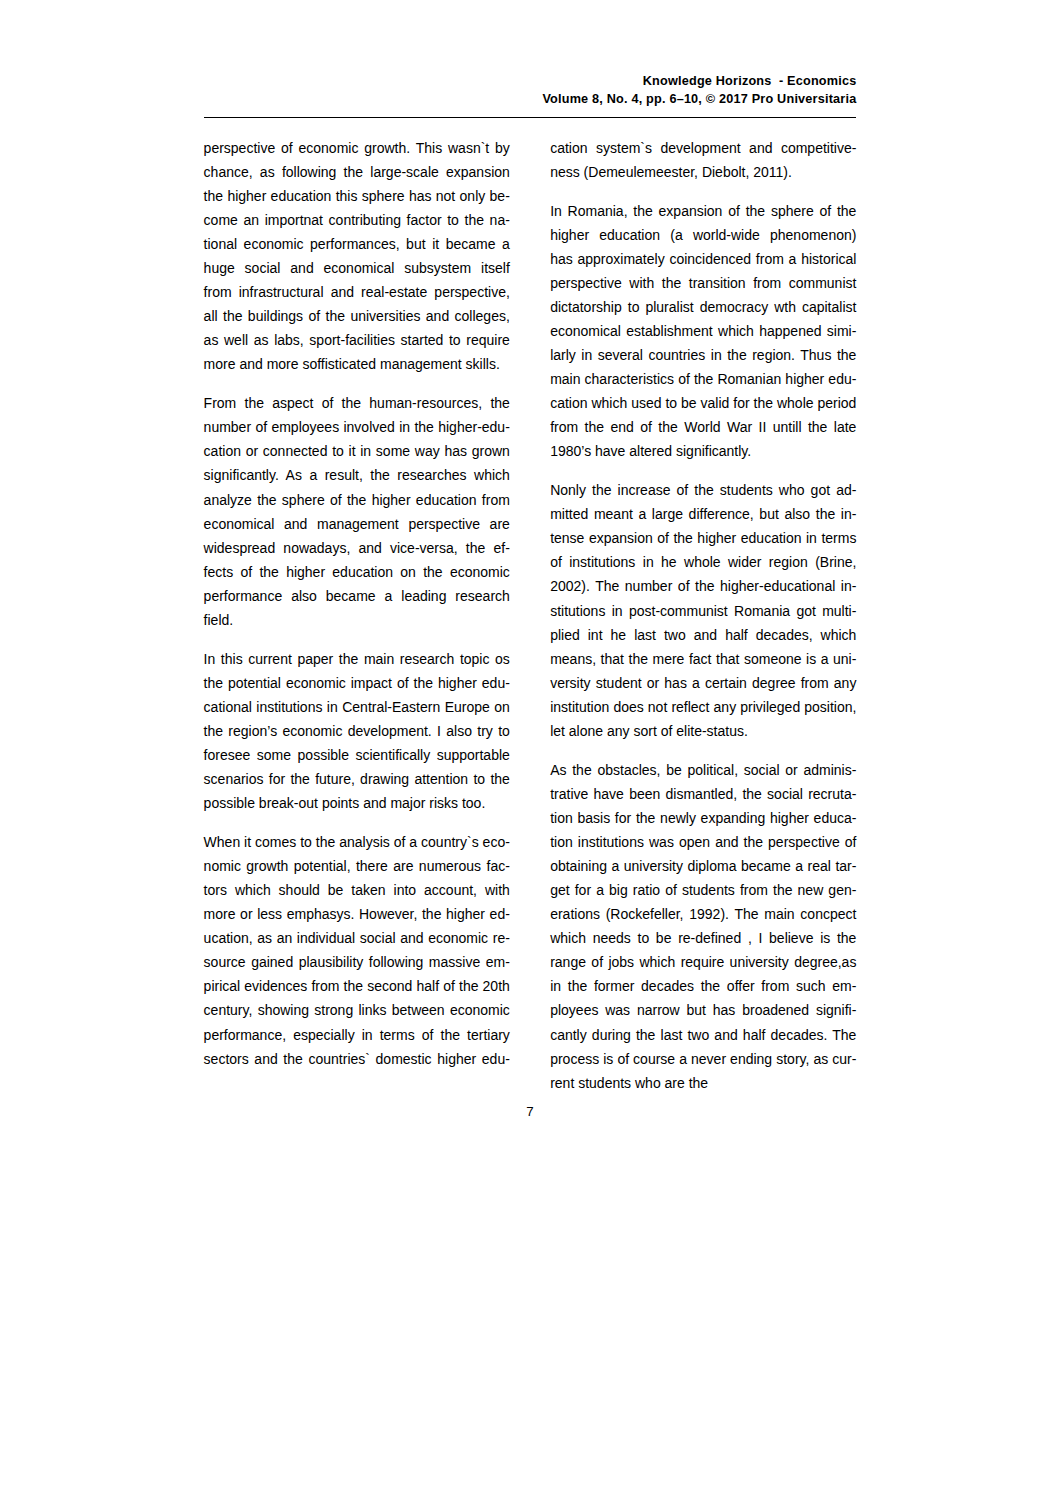Knowledge Horizons - Economics Volume 8, No. 4, pp. 6–10, © 2017 Pro Universitaria
perspective of economic growth. This wasn`t by chance, as following the large-scale expansion the higher education this sphere has not only become an importnat contributing factor to the national economic performances, but it became a huge social and economical subsystem itself from infrastructural and real-estate perspective, all the buildings of the universities and colleges, as well as labs, sport-facilities started to require more and more soffisticated management skills.
From the aspect of the human-resources, the number of employees involved in the higher-education or connected to it in some way has grown significantly. As a result, the researches which analyze the sphere of the higher education from economical and management perspective are widespread nowadays, and vice-versa, the effects of the higher education on the economic performance also became a leading research field.
In this current paper the main research topic os the potential economic impact of the higher educational institutions in Central-Eastern Europe on the region’s economic development. I also try to foresee some possible scientifically supportable scenarios for the future, drawing attention to the possible break-out points and major risks too.
When it comes to the analysis of a country`s economic growth potential, there are numerous factors which should be taken into account, with more or less emphasys. However, the higher education, as an individual social and economic resource gained plausibility following massive empirical evidences from the second half of the 20th century, showing strong links between economic performance, especially in terms of the tertiary sectors and the countries` domestic higher education system`s development and competitiveness (Demeulemeester, Diebolt, 2011).
In Romania, the expansion of the sphere of the higher education (a world-wide phenomenon) has approximately coincidenced from a historical perspective with the transition from communist dictatorship to pluralist democracy wth capitalist economical establishment which happened similarly in several countries in the region. Thus the main characteristics of the Romanian higher education which used to be valid for the whole period from the end of the World War II untill the late 1980’s have altered significantly.
Nonly the increase of the students who got admitted meant a large difference, but also the intense expansion of the higher education in terms of institutions in he whole wider region (Brine, 2002). The number of the higher-educational institutions in post-communist Romania got multiplied int he last two and half decades, which means, that the mere fact that someone is a university student or has a certain degree from any institution does not reflect any privileged position, let alone any sort of elite-status.
As the obstacles, be political, social or administrative have been dismantled, the social recrutation basis for the newly expanding higher education institutions was open and the perspective of obtaining a university diploma became a real target for a big ratio of students from the new generations (Rockefeller, 1992). The main concpect which needs to be re-defined , I believe is the range of jobs which require university degree,as in the former decades the offer from such employees was narrow but has broadened significantly during the last two and half decades. The process is of course a never ending story, as current students who are the
7